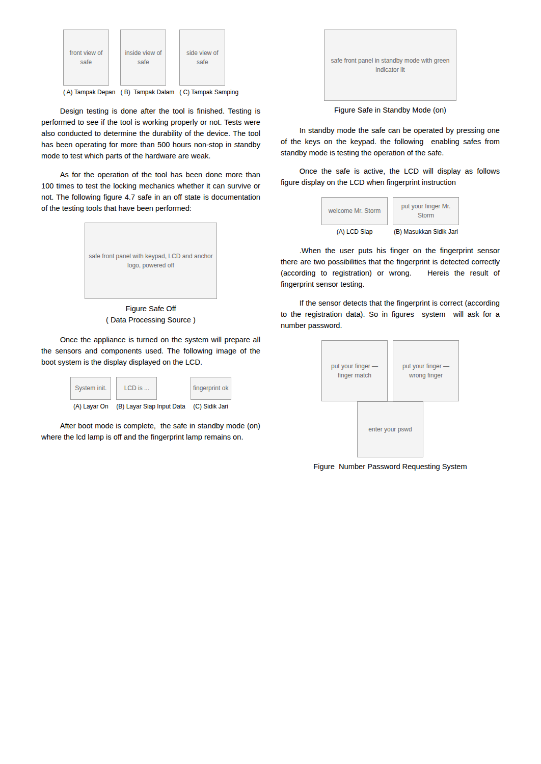front view of safe
( A) Tampak Depan
inside view of safe
( B) Tampak Dalam
side view of safe
( C) Tampak Samping
Design testing is done after the tool is finished. Testing is performed to see if the tool is working properly or not. Tests were also conducted to determine the durability of the device. The tool has been operating for more than 500 hours non-stop in standby mode to test which parts of the hardware are weak.
As for the operation of the tool has been done more than 100 times to test the locking mechanics whether it can survive or not. The following figure 4.7 safe in an off state is documentation of the testing tools that have been performed:
safe front panel with keypad, LCD and anchor logo, powered off
Figure Safe Off
( Data Processing Source )
Once the appliance is turned on the system will prepare all the sensors and components used. The following image of the boot system is the display displayed on the LCD.
System init.
(A) Layar On
LCD is ...
(B) Layar Siap Input Data
fingerprint ok
(C) Sidik Jari
After boot mode is complete, the safe in standby mode (on) where the lcd lamp is off and the fingerprint lamp remains on.
safe front panel in standby mode with green indicator lit
Figure Safe in Standby Mode (on)
In standby mode the safe can be operated by pressing one of the keys on the keypad. the following enabling safes from standby mode is testing the operation of the safe.
Once the safe is active, the LCD will display as follows figure display on the LCD when fingerprint instruction
welcome Mr. Storm
(A) LCD Siap
put your finger Mr. Storm
(B) Masukkan Sidik Jari
.When the user puts his finger on the fingerprint sensor there are two possibilities that the fingerprint is detected correctly (according to registration) or wrong. Hereis the result of fingerprint sensor testing.
If the sensor detects that the fingerprint is correct (according to the registration data). So in figures system will ask for a number password.
put your finger — finger match
put your finger — wrong finger
enter your pswd
Figure Number Password Requesting System